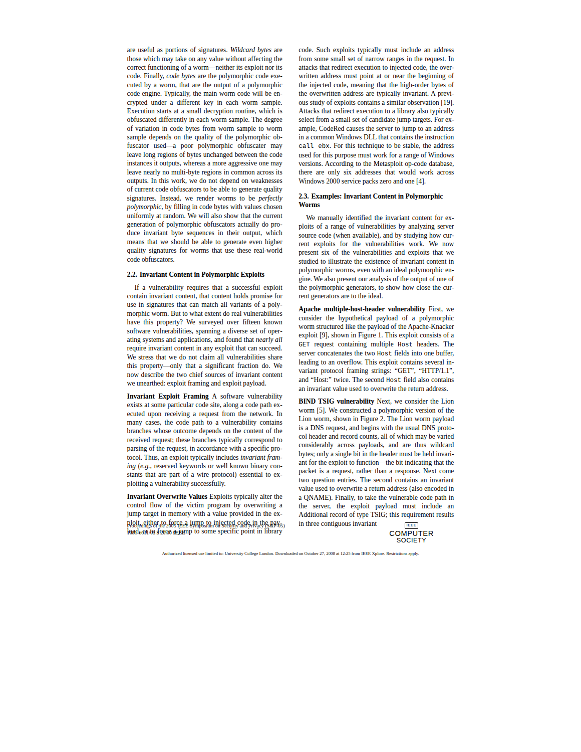are useful as portions of signatures. Wildcard bytes are those which may take on any value without affecting the correct functioning of a worm—neither its exploit nor its code. Finally, code bytes are the polymorphic code executed by a worm, that are the output of a polymorphic code engine. Typically, the main worm code will be encrypted under a different key in each worm sample. Execution starts at a small decryption routine, which is obfuscated differently in each worm sample. The degree of variation in code bytes from worm sample to worm sample depends on the quality of the polymorphic obfuscator used—a poor polymorphic obfuscater may leave long regions of bytes unchanged between the code instances it outputs, whereas a more aggressive one may leave nearly no multi-byte regions in common across its outputs. In this work, we do not depend on weaknesses of current code obfuscators to be able to generate quality signatures. Instead, we render worms to be perfectly polymorphic, by filling in code bytes with values chosen uniformly at random. We will also show that the current generation of polymorphic obfuscators actually do produce invariant byte sequences in their output, which means that we should be able to generate even higher quality signatures for worms that use these real-world code obfuscators.
2.2. Invariant Content in Polymorphic Exploits
If a vulnerability requires that a successful exploit contain invariant content, that content holds promise for use in signatures that can match all variants of a polymorphic worm. But to what extent do real vulnerabilities have this property? We surveyed over fifteen known software vulnerabilities, spanning a diverse set of operating systems and applications, and found that nearly all require invariant content in any exploit that can succeed. We stress that we do not claim all vulnerabilities share this property—only that a significant fraction do. We now describe the two chief sources of invariant content we unearthed: exploit framing and exploit payload.
Invariant Exploit Framing A software vulnerability exists at some particular code site, along a code path executed upon receiving a request from the network. In many cases, the code path to a vulnerability contains branches whose outcome depends on the content of the received request; these branches typically correspond to parsing of the request, in accordance with a specific protocol. Thus, an exploit typically includes invariant framing (e.g., reserved keywords or well known binary constants that are part of a wire protocol) essential to exploiting a vulnerability successfully.
Invariant Overwrite Values Exploits typically alter the control flow of the victim program by overwriting a jump target in memory with a value provided in the exploit, either to force a jump to injected code in the payload, or to force a jump to some specific point in library code. Such exploits typically must include an address from some small set of narrow ranges in the request. In attacks that redirect execution to injected code, the overwritten address must point at or near the beginning of the injected code, meaning that the high-order bytes of the overwritten address are typically invariant. A previous study of exploits contains a similar observation [19]. Attacks that redirect execution to a library also typically select from a small set of candidate jump targets. For example, CodeRed causes the server to jump to an address in a common Windows DLL that contains the instruction call ebx. For this technique to be stable, the address used for this purpose must work for a range of Windows versions. According to the Metasploit op-code database, there are only six addresses that would work across Windows 2000 service packs zero and one [4].
2.3. Examples: Invariant Content in Polymorphic Worms
We manually identified the invariant content for exploits of a range of vulnerabilities by analyzing server source code (when available), and by studying how current exploits for the vulnerabilities work. We now present six of the vulnerabilities and exploits that we studied to illustrate the existence of invariant content in polymorphic worms, even with an ideal polymorphic engine. We also present our analysis of the output of one of the polymorphic generators, to show how close the current generators are to the ideal.
Apache multiple-host-header vulnerability First, we consider the hypothetical payload of a polymorphic worm structured like the payload of the Apache-Knacker exploit [9], shown in Figure 1. This exploit consists of a GET request containing multiple Host headers. The server concatenates the two Host fields into one buffer, leading to an overflow. This exploit contains several invariant protocol framing strings: “GET”, “HTTP/1.1”, and “Host:” twice. The second Host field also contains an invariant value used to overwrite the return address.
BIND TSIG vulnerability Next, we consider the Lion worm [5]. We constructed a polymorphic version of the Lion worm, shown in Figure 2. The Lion worm payload is a DNS request, and begins with the usual DNS protocol header and record counts, all of which may be varied considerably across payloads, and are thus wildcard bytes; only a single bit in the header must be held invariant for the exploit to function—the bit indicating that the packet is a request, rather than a response. Next come two question entries. The second contains an invariant value used to overwrite a return address (also encoded in a QNAME). Finally, to take the vulnerable code path in the server, the exploit payload must include an Additional record of type TSIG; this requirement results in three contiguous invariant
Proceedings of the 2005 IEEE Symposium on Security and Privacy (S&P’05)
1081-6011/05 $ 20.00 IEEE
IEEE
COMPUTER
SOCIETY
Authorized licensed use limited to: University College London. Downloaded on October 27, 2008 at 12:25 from IEEE Xplore. Restrictions apply.